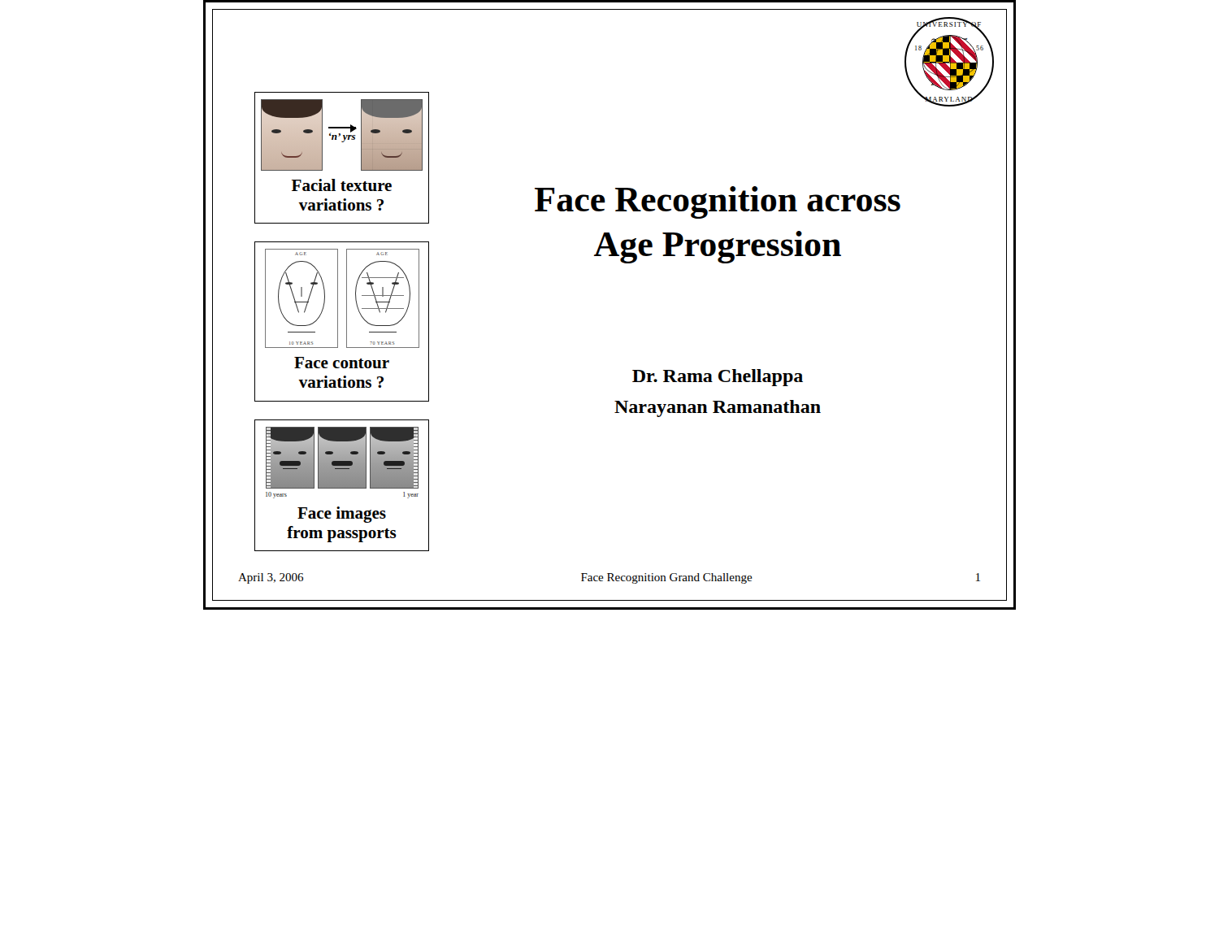UNIVERSITY OF MARYLAND MARYLAND MARYLAND 18 56
‘n’ yrs
Facial texture
variations ?
AGE
10 YEARS
AGE
70 YEARS
Face contour
variations ?
10 years 1 year
Face images
from passports
Face Recognition across
Age Progression
Dr. Rama Chellappa
Narayanan Ramanathan
April 3, 2006
Face Recognition Grand Challenge
1